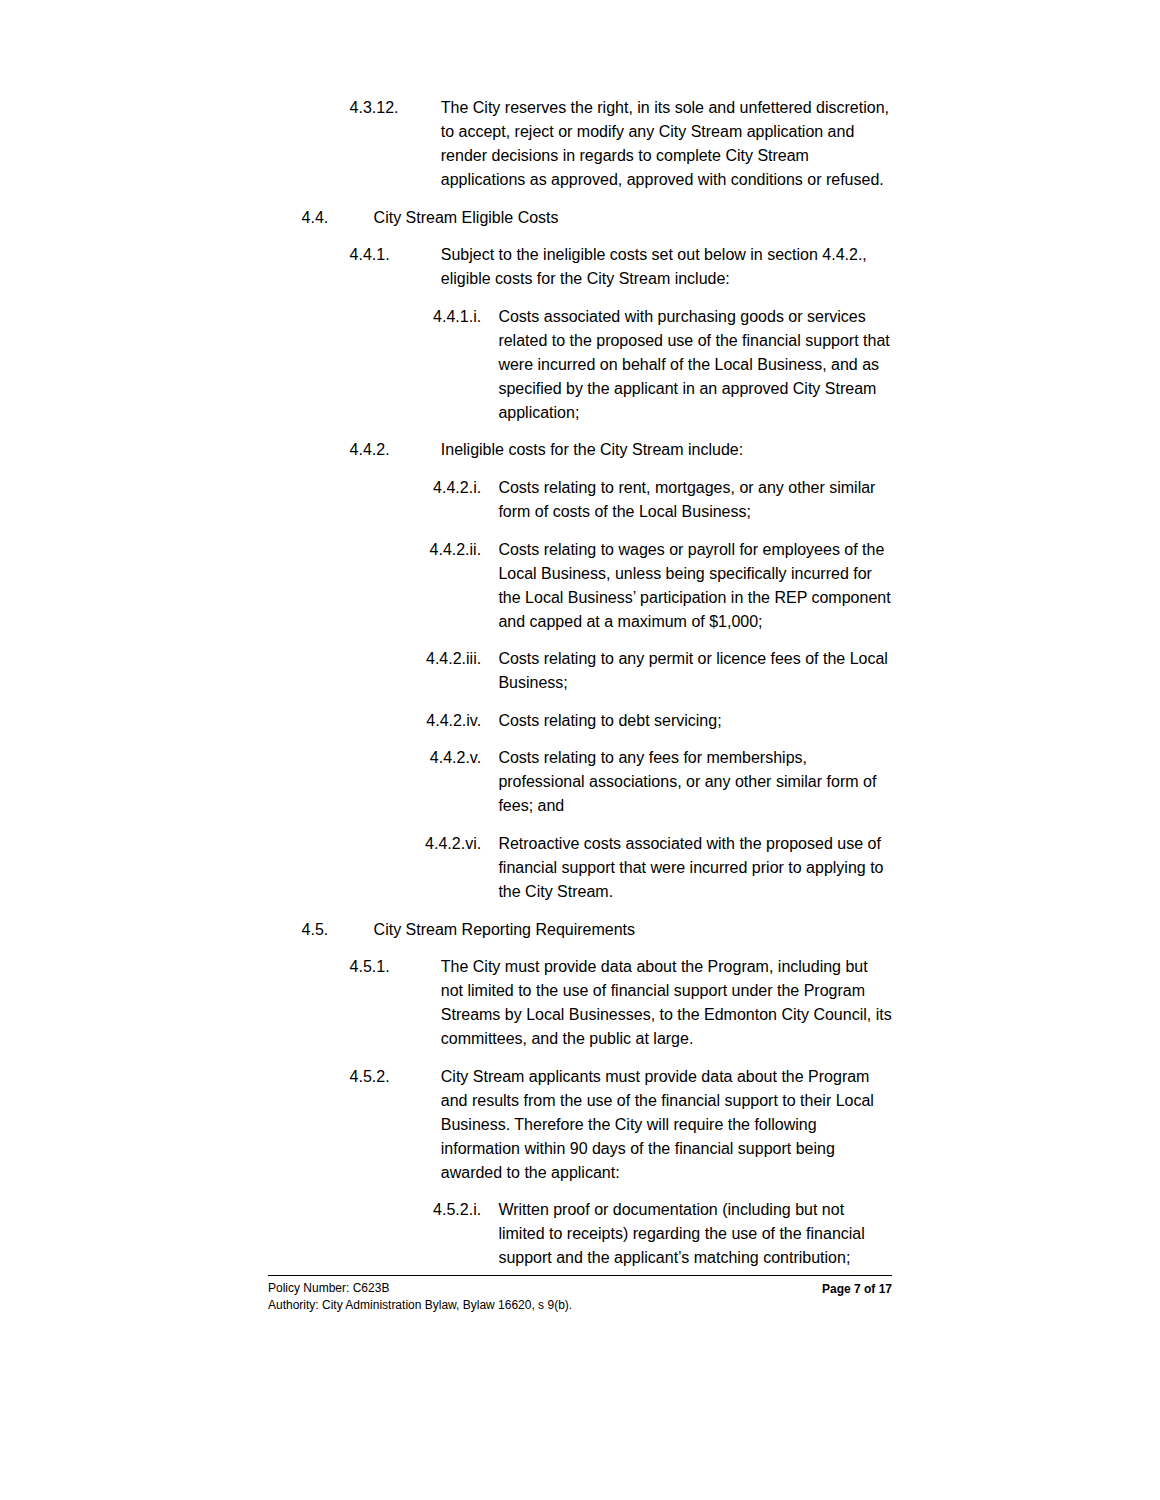4.3.12.
The City reserves the right, in its sole and unfettered discretion, to accept, reject or modify any City Stream application and render decisions in regards to complete City Stream applications as approved, approved with conditions or refused.
4.4.
City Stream Eligible Costs
4.4.1.
Subject to the ineligible costs set out below in section 4.4.2., eligible costs for the City Stream include:
4.4.1.i.
Costs associated with purchasing goods or services related to the proposed use of the financial support that were incurred on behalf of the Local Business, and as specified by the applicant in an approved City Stream application;
4.4.2.
Ineligible costs for the City Stream include:
4.4.2.i.
Costs relating to rent, mortgages, or any other similar form of costs of the Local Business;
4.4.2.ii.
Costs relating to wages or payroll for employees of the Local Business, unless being specifically incurred for the Local Business’ participation in the REP component and capped at a maximum of $1,000;
4.4.2.iii.
Costs relating to any permit or licence fees of the Local Business;
4.4.2.iv.
Costs relating to debt servicing;
4.4.2.v.
Costs relating to any fees for memberships, professional associations, or any other similar form of fees; and
4.4.2.vi.
Retroactive costs associated with the proposed use of financial support that were incurred prior to applying to the City Stream.
4.5.
City Stream Reporting Requirements
4.5.1.
The City must provide data about the Program, including but not limited to the use of financial support under the Program Streams by Local Businesses, to the Edmonton City Council, its committees, and the public at large.
4.5.2.
City Stream applicants must provide data about the Program and results from the use of the financial support to their Local Business. Therefore the City will require the following information within 90 days of the financial support being awarded to the applicant:
4.5.2.i.
Written proof or documentation (including but not limited to receipts) regarding the use of the financial support and the applicant’s matching contribution;
Policy Number: C623B
Authority: City Administration Bylaw, Bylaw 16620, s 9(b).
Page 7 of 17